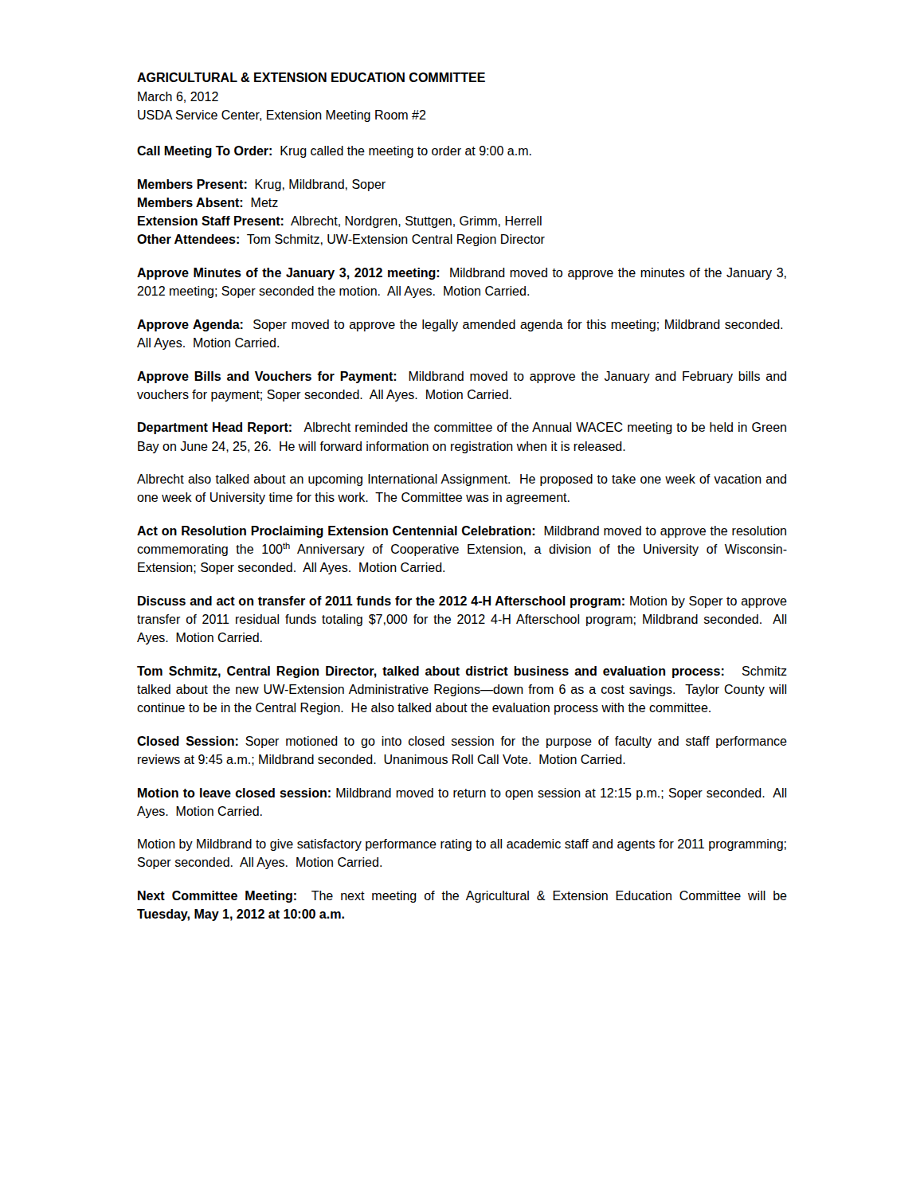AGRICULTURAL & EXTENSION EDUCATION COMMITTEE
March 6, 2012
USDA Service Center, Extension Meeting Room #2
Call Meeting To Order: Krug called the meeting to order at 9:00 a.m.
Members Present: Krug, Mildbrand, Soper Members Absent: Metz Extension Staff Present: Albrecht, Nordgren, Stuttgen, Grimm, Herrell Other Attendees: Tom Schmitz, UW-Extension Central Region Director
Approve Minutes of the January 3, 2012 meeting: Mildbrand moved to approve the minutes of the January 3, 2012 meeting; Soper seconded the motion. All Ayes. Motion Carried.
Approve Agenda: Soper moved to approve the legally amended agenda for this meeting; Mildbrand seconded. All Ayes. Motion Carried.
Approve Bills and Vouchers for Payment: Mildbrand moved to approve the January and February bills and vouchers for payment; Soper seconded. All Ayes. Motion Carried.
Department Head Report: Albrecht reminded the committee of the Annual WACEC meeting to be held in Green Bay on June 24, 25, 26. He will forward information on registration when it is released.
Albrecht also talked about an upcoming International Assignment. He proposed to take one week of vacation and one week of University time for this work. The Committee was in agreement.
Act on Resolution Proclaiming Extension Centennial Celebration: Mildbrand moved to approve the resolution commemorating the 100th Anniversary of Cooperative Extension, a division of the University of Wisconsin-Extension; Soper seconded. All Ayes. Motion Carried.
Discuss and act on transfer of 2011 funds for the 2012 4-H Afterschool program: Motion by Soper to approve transfer of 2011 residual funds totaling $7,000 for the 2012 4-H Afterschool program; Mildbrand seconded. All Ayes. Motion Carried.
Tom Schmitz, Central Region Director, talked about district business and evaluation process: Schmitz talked about the new UW-Extension Administrative Regions—down from 6 as a cost savings. Taylor County will continue to be in the Central Region. He also talked about the evaluation process with the committee.
Closed Session: Soper motioned to go into closed session for the purpose of faculty and staff performance reviews at 9:45 a.m.; Mildbrand seconded. Unanimous Roll Call Vote. Motion Carried.
Motion to leave closed session: Mildbrand moved to return to open session at 12:15 p.m.; Soper seconded. All Ayes. Motion Carried.
Motion by Mildbrand to give satisfactory performance rating to all academic staff and agents for 2011 programming; Soper seconded. All Ayes. Motion Carried.
Next Committee Meeting: The next meeting of the Agricultural & Extension Education Committee will be Tuesday, May 1, 2012 at 10:00 a.m.